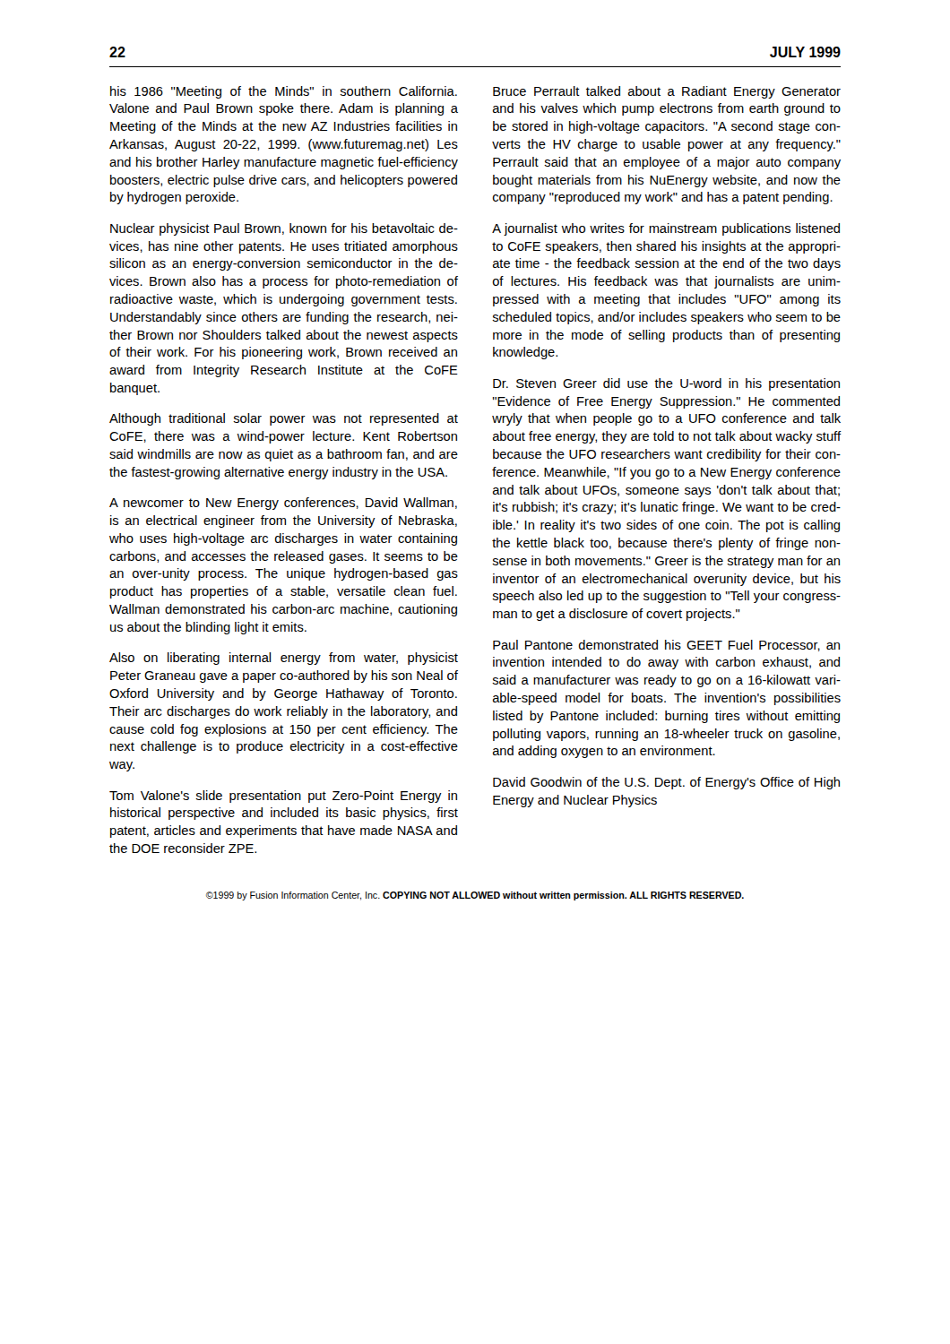22 JULY 1999
his 1986 "Meeting of the Minds" in southern California. Valone and Paul Brown spoke there. Adam is planning a Meeting of the Minds at the new AZ Industries facilities in Arkansas, August 20-22, 1999. (www.futuremag.net) Les and his brother Harley manufacture magnetic fuel-efficiency boosters, electric pulse drive cars, and helicopters powered by hydrogen peroxide.
Nuclear physicist Paul Brown, known for his betavoltaic devices, has nine other patents. He uses tritiated amorphous silicon as an energy-conversion semiconductor in the devices. Brown also has a process for photo-remediation of radioactive waste, which is undergoing government tests. Understandably since others are funding the research, neither Brown nor Shoulders talked about the newest aspects of their work. For his pioneering work, Brown received an award from Integrity Research Institute at the CoFE banquet.
Although traditional solar power was not represented at CoFE, there was a wind-power lecture. Kent Robertson said windmills are now as quiet as a bathroom fan, and are the fastest-growing alternative energy industry in the USA.
A newcomer to New Energy conferences, David Wallman, is an electrical engineer from the University of Nebraska, who uses high-voltage arc discharges in water containing carbons, and accesses the released gases. It seems to be an over-unity process. The unique hydrogen-based gas product has properties of a stable, versatile clean fuel. Wallman demonstrated his carbon-arc machine, cautioning us about the blinding light it emits.
Also on liberating internal energy from water, physicist Peter Graneau gave a paper co-authored by his son Neal of Oxford University and by George Hathaway of Toronto. Their arc discharges do work reliably in the laboratory, and cause cold fog explosions at 150 per cent efficiency. The next challenge is to produce electricity in a cost-effective way.
Tom Valone's slide presentation put Zero-Point Energy in historical perspective and included its basic physics, first patent, articles and experiments that have made NASA and the DOE reconsider ZPE.
Bruce Perrault talked about a Radiant Energy Generator and his valves which pump electrons from earth ground to be stored in high-voltage capacitors. "A second stage converts the HV charge to usable power at any frequency." Perrault said that an employee of a major auto company bought materials from his NuEnergy website, and now the company "reproduced my work" and has a patent pending.
A journalist who writes for mainstream publications listened to CoFE speakers, then shared his insights at the appropriate time - the feedback session at the end of the two days of lectures. His feedback was that journalists are unimpressed with a meeting that includes "UFO" among its scheduled topics, and/or includes speakers who seem to be more in the mode of selling products than of presenting knowledge.
Dr. Steven Greer did use the U-word in his presentation "Evidence of Free Energy Suppression." He commented wryly that when people go to a UFO conference and talk about free energy, they are told to not talk about wacky stuff because the UFO researchers want credibility for their conference. Meanwhile, "If you go to a New Energy conference and talk about UFOs, someone says 'don't talk about that; it's rubbish; it's crazy; it's lunatic fringe. We want to be credible.' In reality it's two sides of one coin. The pot is calling the kettle black too, because there's plenty of fringe nonsense in both movements." Greer is the strategy man for an inventor of an electromechanical overunity device, but his speech also led up to the suggestion to "Tell your congressman to get a disclosure of covert projects."
Paul Pantone demonstrated his GEET Fuel Processor, an invention intended to do away with carbon exhaust, and said a manufacturer was ready to go on a 16-kilowatt variable-speed model for boats. The invention's possibilities listed by Pantone included: burning tires without emitting polluting vapors, running an 18-wheeler truck on gasoline, and adding oxygen to an environment.
David Goodwin of the U.S. Dept. of Energy's Office of High Energy and Nuclear Physics
©1999 by Fusion Information Center, Inc. COPYING NOT ALLOWED without written permission. ALL RIGHTS RESERVED.